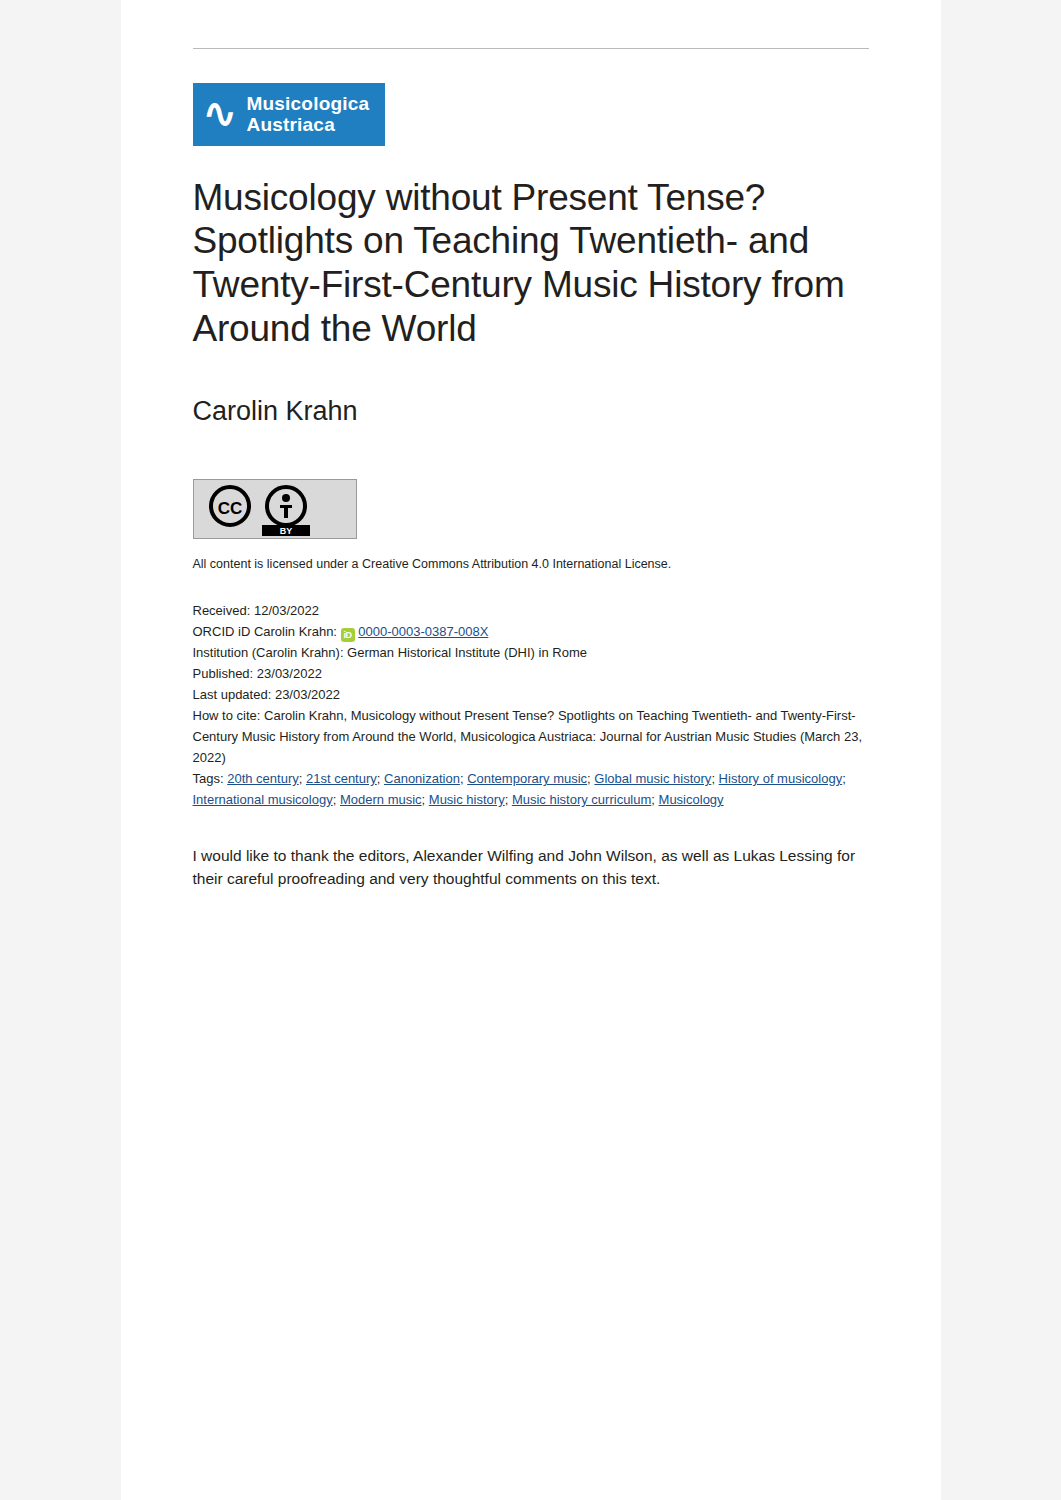∿ Musicologica
Austriaca
Musicology without Present Tense? Spotlights on Teaching Twentieth- and Twenty-First-Century Music History from Around the World
Carolin Krahn
CC BY
All content is licensed under a Creative Commons Attribution 4.0 International License.
Received: 12/03/2022
ORCID iD Carolin Krahn: iD 0000-0003-0387-008X
Institution (Carolin Krahn): German Historical Institute (DHI) in Rome
Published: 23/03/2022
Last updated: 23/03/2022
How to cite: Carolin Krahn, Musicology without Present Tense? Spotlights on Teaching Twentieth- and Twenty-First-Century Music History from Around the World, Musicologica Austriaca: Journal for Austrian Music Studies (March 23, 2022)
Tags: 20th century; 21st century; Canonization; Contemporary music; Global music history; History of musicology; International musicology; Modern music; Music history; Music history curriculum; Musicology
I would like to thank the editors, Alexander Wilfing and John Wilson, as well as Lukas Lessing for their careful proofreading and very thoughtful comments on this text.